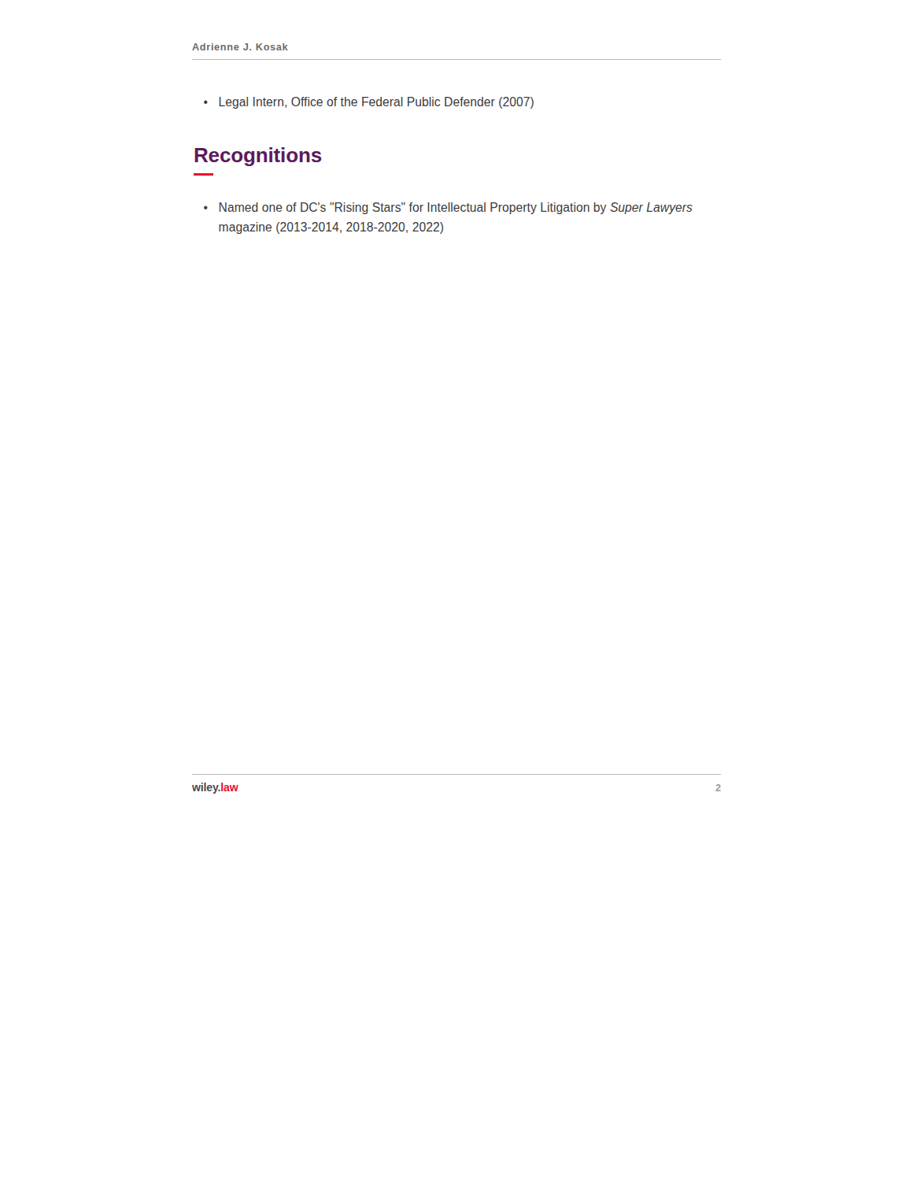Adrienne J. Kosak
Legal Intern, Office of the Federal Public Defender (2007)
Recognitions
Named one of DC's "Rising Stars" for Intellectual Property Litigation by Super Lawyers magazine (2013-2014, 2018-2020, 2022)
wiley.law
2